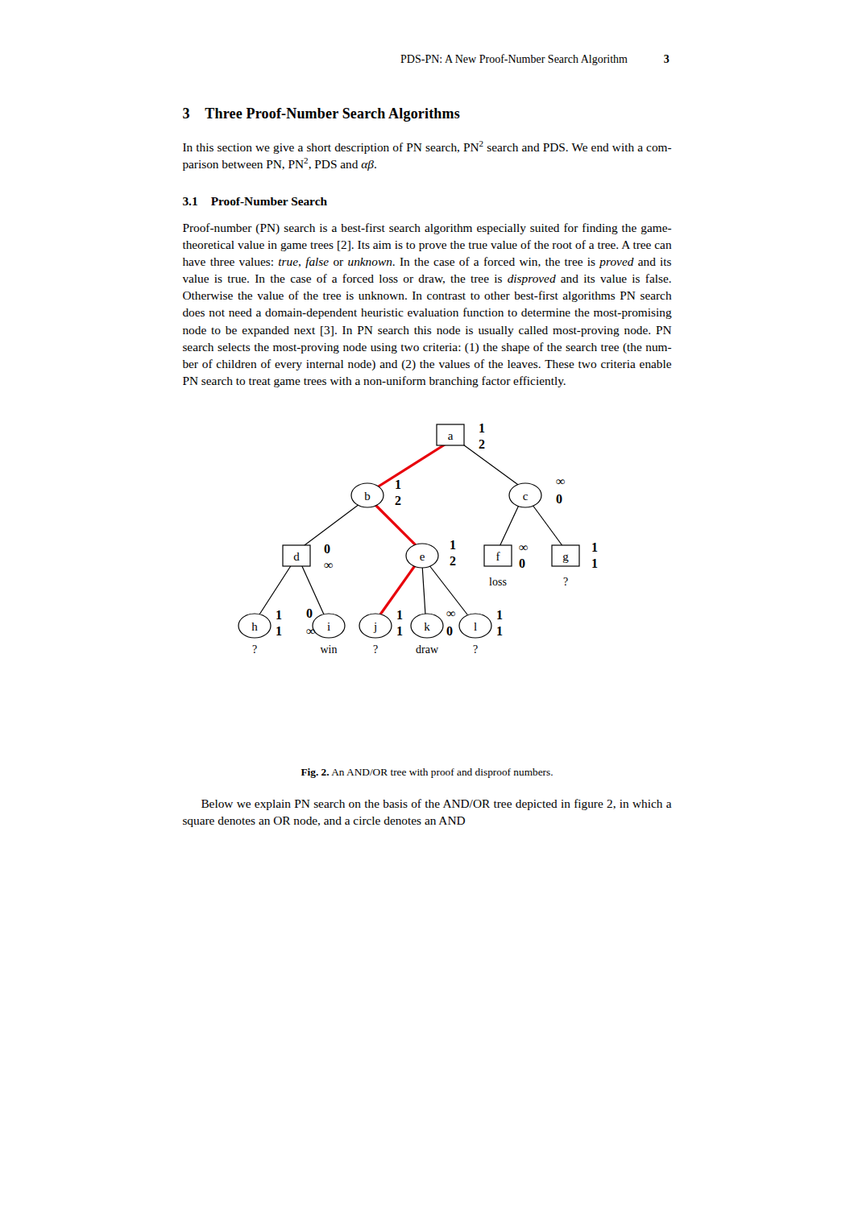PDS-PN: A New Proof-Number Search Algorithm 3
3 Three Proof-Number Search Algorithms
In this section we give a short description of PN search, PN2 search and PDS. We end with a comparison between PN, PN2, PDS and αβ.
3.1 Proof-Number Search
Proof-number (PN) search is a best-first search algorithm especially suited for finding the game-theoretical value in game trees [2]. Its aim is to prove the true value of the root of a tree. A tree can have three values: true, false or unknown. In the case of a forced win, the tree is proved and its value is true. In the case of a forced loss or draw, the tree is disproved and its value is false. Otherwise the value of the tree is unknown. In contrast to other best-first algorithms PN search does not need a domain-dependent heuristic evaluation function to determine the most-promising node to be expanded next [3]. In PN search this node is usually called most-proving node. PN search selects the most-proving node using two criteria: (1) the shape of the search tree (the number of children of every internal node) and (2) the values of the leaves. These two criteria enable PN search to treat game trees with a non-uniform branching factor efficiently.
a 1 2 b 1 2 c ∞ 0 d 0 ∞ e 1 2 f ∞ 0 loss g 1 1 ? h 1 1 ? i 0 ∞ win j 1 1 ? k ∞ 0 draw l 1 1 ?
Fig. 2. An AND/OR tree with proof and disproof numbers.
Below we explain PN search on the basis of the AND/OR tree depicted in figure 2, in which a square denotes an OR node, and a circle denotes an AND